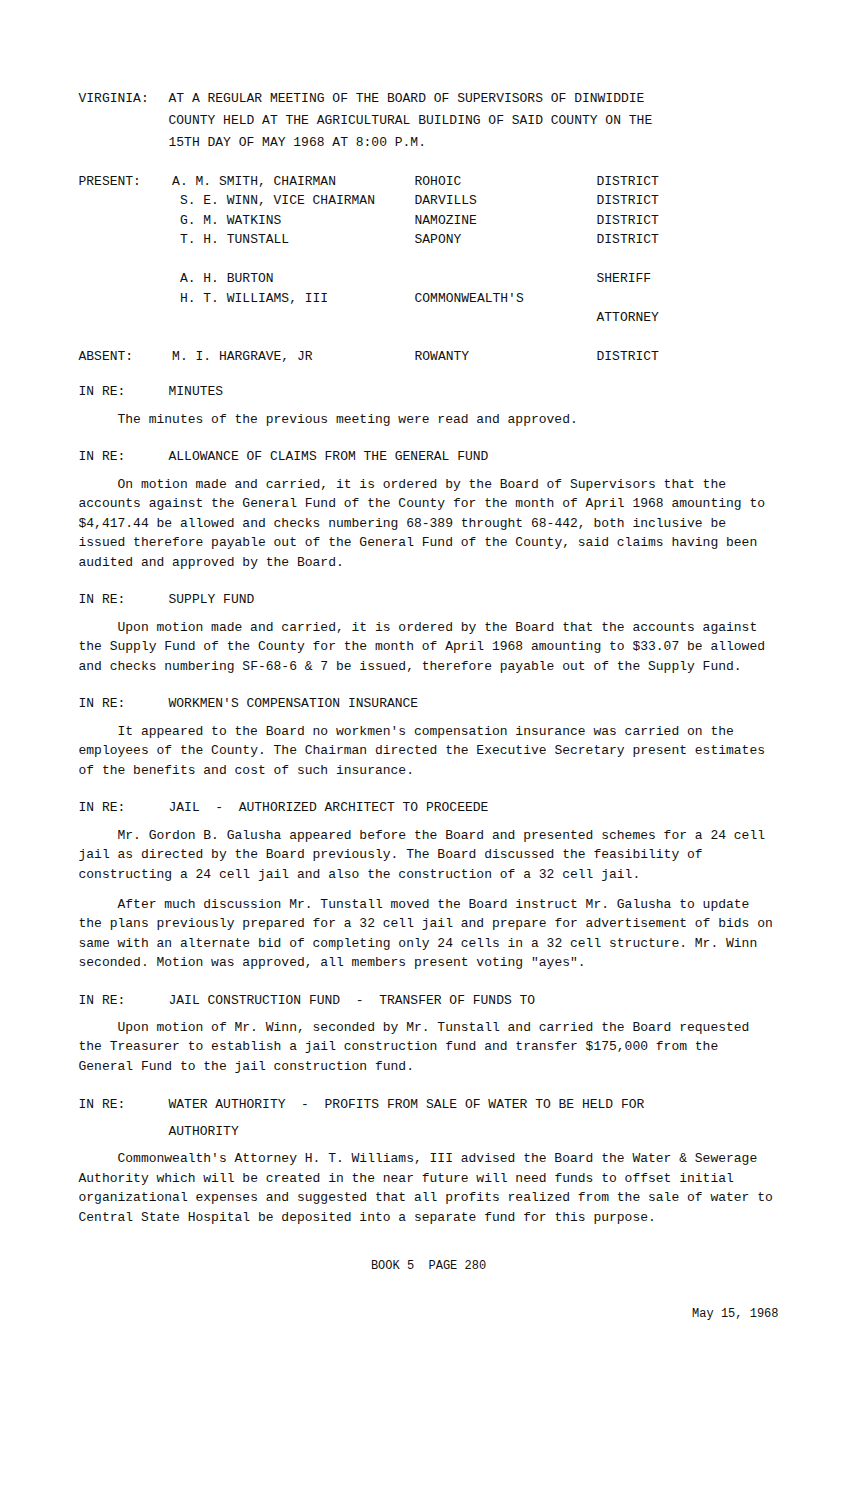VIRGINIA: AT A REGULAR MEETING OF THE BOARD OF SUPERVISORS OF DINWIDDIE
COUNTY HELD AT THE AGRICULTURAL BUILDING OF SAID COUNTY ON THE
15TH DAY OF MAY 1968 AT 8:00 P.M.
| PRESENT: A. M. SMITH, CHAIRMAN | ROHOIC | DISTRICT |
| S. E. WINN, VICE CHAIRMAN | DARVILLS | DISTRICT |
| G. M. WATKINS | NAMOZINE | DISTRICT |
| T. H. TUNSTALL | SAPONY | DISTRICT |
| A. H. BURTON | | SHERIFF |
| H. T. WILLIAMS, III | COMMONWEALTH'S | |
| | | ATTORNEY |
| ABSENT: M. I. HARGRAVE, JR | ROWANTY | DISTRICT |
IN RE: MINUTES
The minutes of the previous meeting were read and approved.
IN RE: ALLOWANCE OF CLAIMS FROM THE GENERAL FUND
On motion made and carried, it is ordered by the Board of Supervisors that the accounts against the General Fund of the County for the month of April 1968 amounting to $4,417.44 be allowed and checks numbering 68-389 throught 68-442, both inclusive be issued therefore payable out of the General Fund of the County, said claims having been audited and approved by the Board.
IN RE: SUPPLY FUND
Upon motion made and carried, it is ordered by the Board that the accounts against the Supply Fund of the County for the month of April 1968 amounting to $33.07 be allowed and checks numbering SF-68-6 & 7 be issued, therefore payable out of the Supply Fund.
IN RE: WORKMEN'S COMPENSATION INSURANCE
It appeared to the Board no workmen's compensation insurance was carried on the employees of the County. The Chairman directed the Executive Secretary present estimates of the benefits and cost of such insurance.
IN RE: JAIL - AUTHORIZED ARCHITECT TO PROCEEDE
Mr. Gordon B. Galusha appeared before the Board and presented schemes for a 24 cell jail as directed by the Board previously. The Board discussed the feasibility of constructing a 24 cell jail and also the construction of a 32 cell jail.
After much discussion Mr. Tunstall moved the Board instruct Mr. Galusha to update the plans previously prepared for a 32 cell jail and prepare for advertisement of bids on same with an alternate bid of completing only 24 cells in a 32 cell structure. Mr. Winn seconded. Motion was approved, all members present voting "ayes".
IN RE: JAIL CONSTRUCTION FUND - TRANSFER OF FUNDS TO
Upon motion of Mr. Winn, seconded by Mr. Tunstall and carried the Board requested the Treasurer to establish a jail construction fund and transfer $175,000 from the General Fund to the jail construction fund.
IN RE: WATER AUTHORITY - PROFITS FROM SALE OF WATER TO BE HELD FOR
AUTHORITY
Commonwealth's Attorney H. T. Williams, III advised the Board the Water & Sewerage Authority which will be created in the near future will need funds to offset initial organizational expenses and suggested that all profits realized from the sale of water to Central State Hospital be deposited into a separate fund for this purpose.
BOOK 5 PAGE 280
May 15, 1968